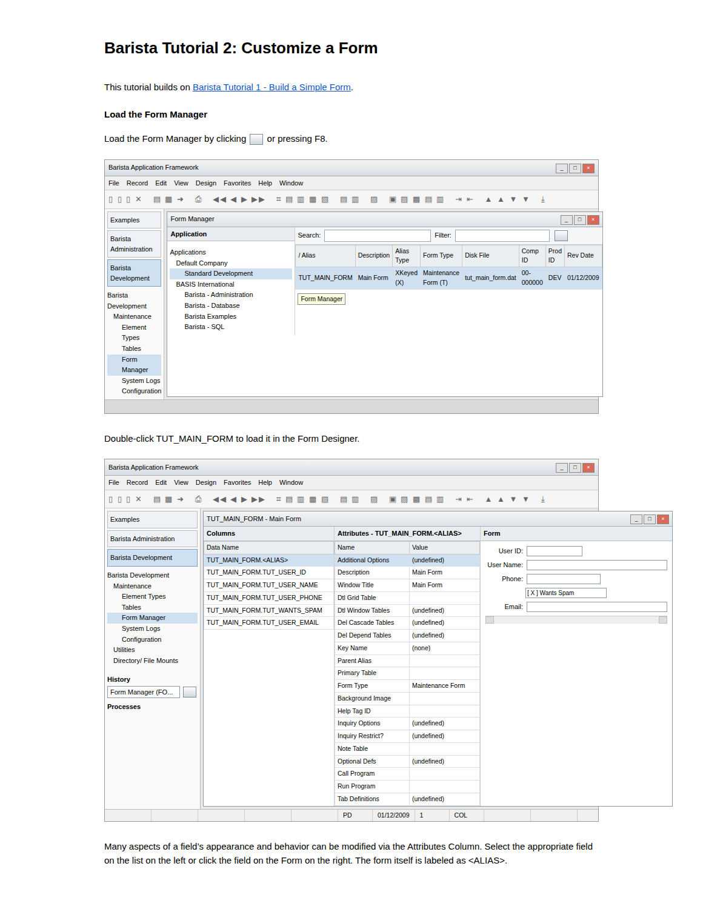Barista Tutorial 2: Customize a Form
This tutorial builds on Barista Tutorial 1 - Build a Simple Form.
Load the Form Manager
Load the Form Manager by clicking or pressing F8.
Barista Application Framework _□×
File Record Edit View Design Favorites Help Window
▯ ▯ ▯ ✕ ▤ ▦ ➜ ⎙ ◀◀ ◀ ▶ ▶▶ ⌗ ▤ ▥ ▦ ▧ ▤ ▥ ▨ ▣ ▨ ▩ ▤ ▥ ⇥ ⇤ ▲ ▲ ▼ ▼ ⤓
Examples
Barista Administration
Barista Development
Barista Development
Maintenance
Element Types
Tables
Form Manager
System Logs
Configuration
Form Manager _□×
Application
Applications
Default Company
Standard Development
BASIS International
Barista - Administration
Barista - Database
Barista Examples
Barista - SQL
Search: Filter:
| / Alias | Description | Alias Type | Form Type | Disk File | Comp ID | Prod ID | Rev Date |
| --- | --- | --- | --- | --- | --- | --- | --- |
| TUT_MAIN_FORM | Main Form | XKeyed (X) | Maintenance Form (T) | tut_main_form.dat | 00-000000 | DEV | 01/12/2009 |
Form Manager
Double-click TUT_MAIN_FORM to load it in the Form Designer.
Barista Application Framework _□×
File Record Edit View Design Favorites Help Window
▯ ▯ ▯ ✕ ▤ ▦ ➜ ⎙ ◀◀ ◀ ▶ ▶▶ ⌗ ▤ ▥ ▦ ▧ ▤ ▥ ▨ ▣ ▨ ▩ ▤ ▥ ⇥ ⇤ ▲ ▲ ▼ ▼ ⤓
Examples
Barista Administration
Barista Development
Barista Development
Maintenance
Element Types
Tables
Form Manager
System Logs
Configuration
Utilities
Directory/ File Mounts
History
Form Manager (FO...
Processes
TUT_MAIN_FORM - Main Form _□×
Columns
| Data Name |
| --- |
| TUT_MAIN_FORM.<ALIAS> |
| TUT_MAIN_FORM.TUT_USER_ID |
| TUT_MAIN_FORM.TUT_USER_NAME |
| TUT_MAIN_FORM.TUT_USER_PHONE |
| TUT_MAIN_FORM.TUT_WANTS_SPAM |
| TUT_MAIN_FORM.TUT_USER_EMAIL |
Attributes - TUT_MAIN_FORM.<ALIAS>
| Name | Value |
| --- | --- |
| Additional Options | (undefined) |
| Description | Main Form |
| Window Title | Main Form |
| Dtl Grid Table | |
| Dtl Window Tables | (undefined) |
| Del Cascade Tables | (undefined) |
| Del Depend Tables | (undefined) |
| Key Name | (none) |
| Parent Alias | |
| Primary Table | |
| Form Type | Maintenance Form |
| Background Image | |
| Help Tag ID | |
| Inquiry Options | (undefined) |
| Inquiry Restrict? | (undefined) |
| Note Table | |
| Optional Defs | (undefined) |
| Call Program | |
| Run Program | |
| Tab Definitions | (undefined) |
Form
User ID:
User Name:
Phone:
[ X ] Wants Spam
Email:
PD
01/12/2009
1
COL
Many aspects of a field’s appearance and behavior can be modified via the Attributes Column. Select the appropriate field on the list on the left or click the field on the Form on the right. The form itself is labeled as <ALIAS>.